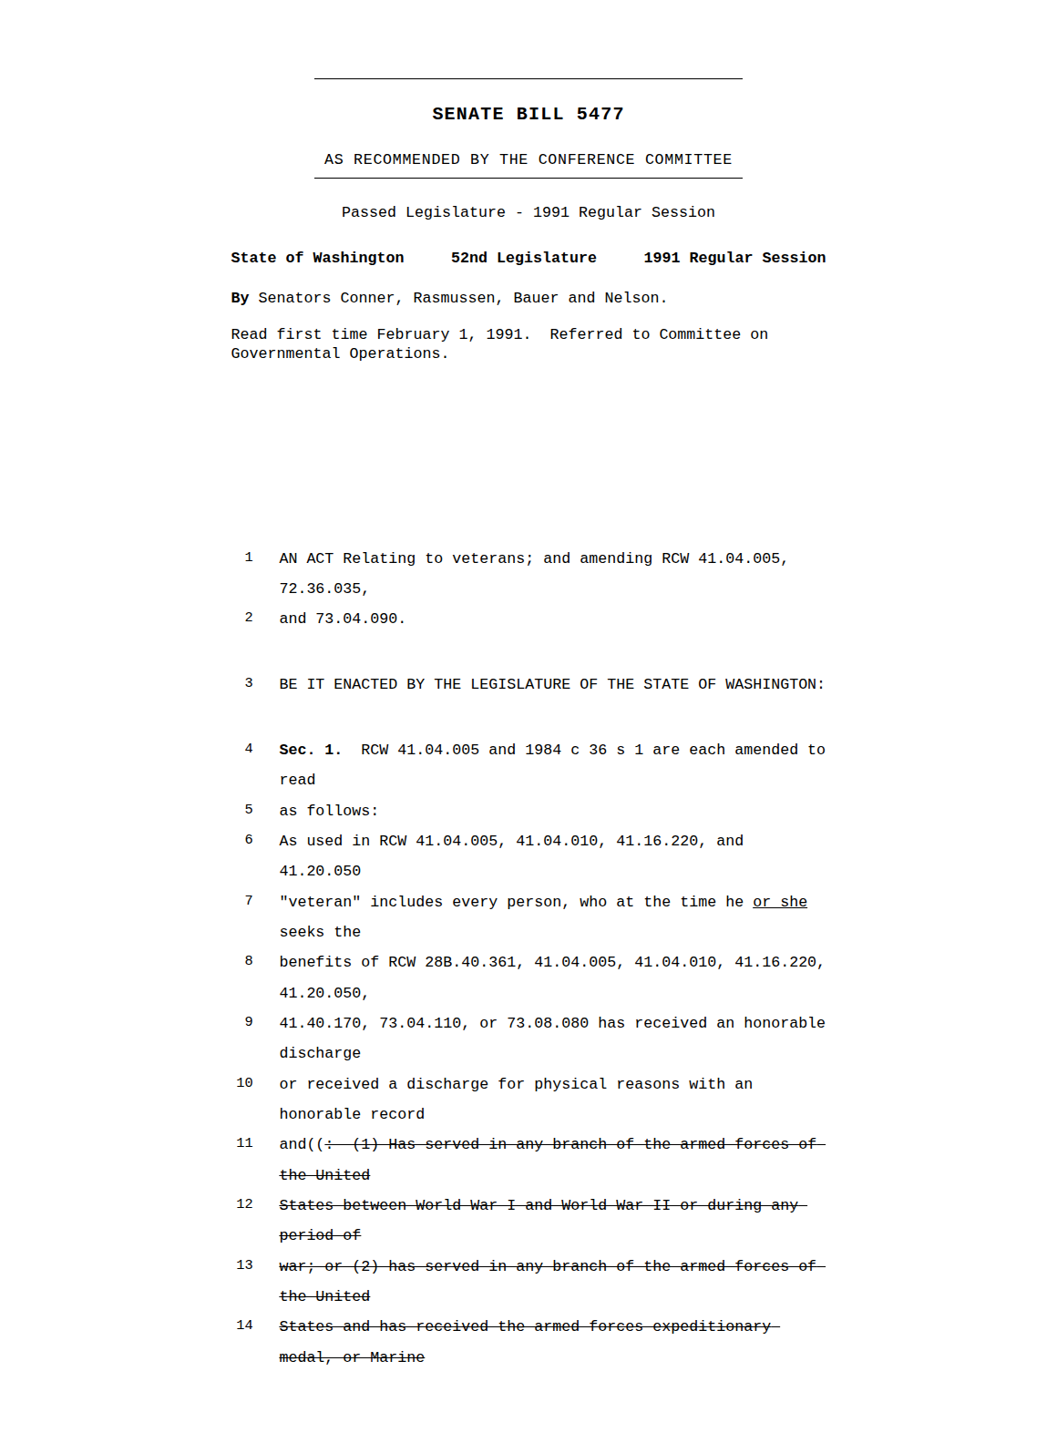SENATE BILL 5477
AS RECOMMENDED BY THE CONFERENCE COMMITTEE
Passed Legislature - 1991 Regular Session
State of Washington 52nd Legislature 1991 Regular Session
By Senators Conner, Rasmussen, Bauer and Nelson.
Read first time February 1, 1991. Referred to Committee on Governmental Operations.
1
AN ACT Relating to veterans; and amending RCW 41.04.005, 72.36.035,
2
and 73.04.090.
3
BE IT ENACTED BY THE LEGISLATURE OF THE STATE OF WASHINGTON:
4
Sec. 1. RCW 41.04.005 and 1984 c 36 s 1 are each amended to read
5
as follows:
6
As used in RCW 41.04.005, 41.04.010, 41.16.220, and 41.20.050
7
"veteran" includes every person, who at the time he or she seeks the
8
benefits of RCW 28B.40.361, 41.04.005, 41.04.010, 41.16.220, 41.20.050,
9
41.40.170, 73.04.110, or 73.08.080 has received an honorable discharge
10
or received a discharge for physical reasons with an honorable record
11
and((: (1) Has served in any branch of the armed forces of the United
12
States between World War I and World War II or during any period of
13
war; or (2) has served in any branch of the armed forces of the United
14
States and has received the armed forces expeditionary medal, or Marine